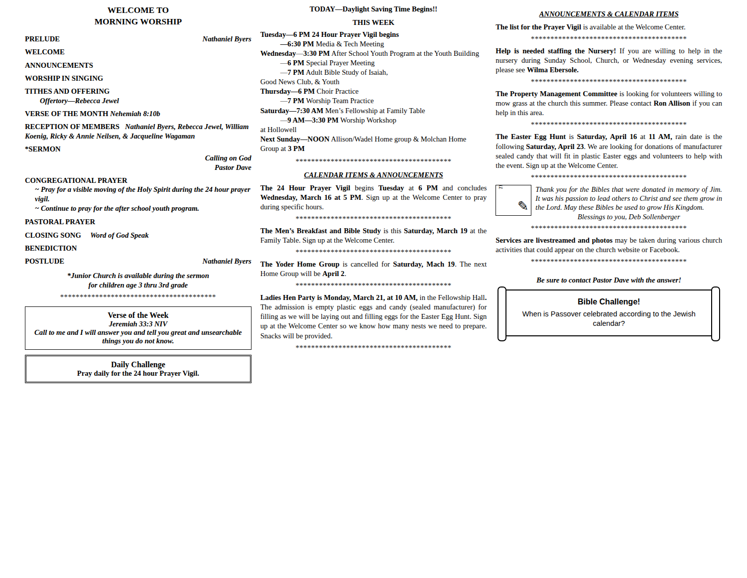WELCOME TO
MORNING WORSHIP
Prelude Nathaniel Byers
Welcome
Announcements
Worship in Singing
Tithes and Offering
Offertory—Rebecca Jewel
Verse of the Month Nehemiah 8:10b
Reception of Members Nathaniel Byers, Rebecca Jewel, William Koenig, Ricky & Annie Neilsen, & Jacqueline Wagaman
*Sermon Calling on God Pastor Dave
Congregational Prayer
~ Pray for a visible moving of the Holy Spirit during the 24 hour prayer vigil.
~ Continue to pray for the after school youth program.
Pastoral Prayer
Closing Song Word of God Speak
Benediction
Postlude Nathaniel Byers
*Junior Church is available during the sermon
for children age 3 thru 3rd grade
****************************************
Verse of the Week
Jeremiah 33:3 NIV
Call to me and I will answer you and tell you great and unsearchable things you do not know.
Daily Challenge
Pray daily for the 24 hour Prayer Vigil.
TODAY—Daylight Saving Time Begins!!
THIS WEEK
Tuesday—6 PM 24 Hour Prayer Vigil begins —6:30 PM Media & Tech Meeting Wednesday—3:30 PM After School Youth Program at the Youth Building —6 PM Special Prayer Meeting —7 PM Adult Bible Study of Isaiah, Good News Club, & Youth
Thursday—6 PM Choir Practice —7 PM Worship Team Practice Saturday—7:30 AM Men’s Fellowship at Family Table —9 AM—3:30 PM Worship Workshop at Hollowell
Next Sunday—NOON Allison/Wadel Home group & Molchan Home Group at 3 PM
****************************************
CALENDAR ITEMS & ANNOUNCEMENTS
The 24 Hour Prayer Vigil begins Tuesday at 6 PM and concludes Wednesday, March 16 at 5 PM. Sign up at the Welcome Center to pray during specific hours.
****************************************
The Men’s Breakfast and Bible Study is this Saturday, March 19 at the Family Table. Sign up at the Welcome Center.
****************************************
The Yoder Home Group is cancelled for Saturday, Mach 19. The next Home Group will be April 2.
****************************************
Ladies Hen Party is Monday, March 21, at 10 AM, in the Fellowship Hall. The admission is empty plastic eggs and candy (sealed manufacturer) for filling as we will be laying out and filling eggs for the Easter Egg Hunt. Sign up at the Welcome Center so we know how many nests we need to prepare. Snacks will be provided.
****************************************
ANNOUNCEMENTS & CALENDAR ITEMS
The list for the Prayer Vigil is available at the Welcome Center.
****************************************
Help is needed staffing the Nursery! If you are willing to help in the nursery during Sunday School, Church, or Wednesday evening services, please see Wilma Ebersole.
****************************************
The Property Management Committee is looking for volunteers willing to mow grass at the church this summer. Please contact Ron Allison if you can help in this area.
****************************************
The Easter Egg Hunt is Saturday, April 16 at 11 AM, rain date is the following Saturday, April 23. We are looking for donations of manufacturer sealed candy that will fit in plastic Easter eggs and volunteers to help with the event. Sign up at the Welcome Center.
****************************************
Thank you! ✎
Thank you for the Bibles that were donated in memory of Jim. It was his passion to lead others to Christ and see them grow in the Lord. May these Bibles be used to grow His Kingdom. Blessings to you, Deb Sollenberger
****************************************
Services are livestreamed and photos may be taken during various church activities that could appear on the church website or Facebook.
****************************************
Be sure to contact Pastor Dave with the answer!
Bible Challenge!
When is Passover celebrated according to the Jewish calendar?